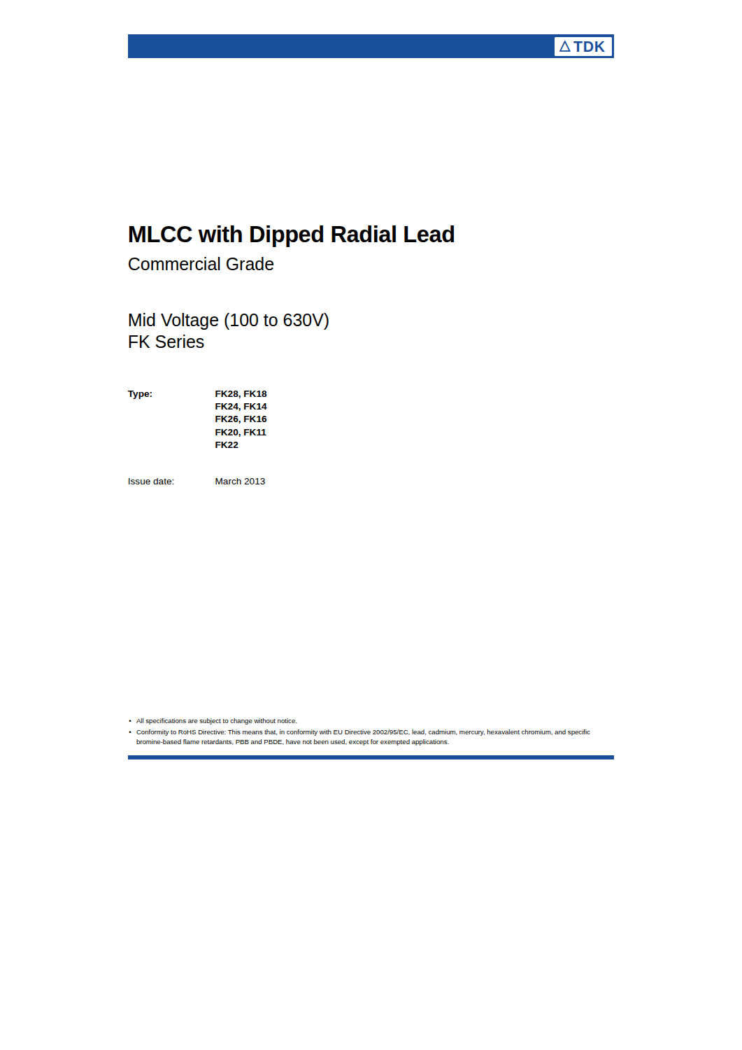△TDK
MLCC with Dipped Radial Lead
Commercial Grade
Mid Voltage (100 to 630V)
FK Series
Type:
FK28, FK18
FK24, FK14
FK26, FK16
FK20, FK11
FK22
Issue date:
March 2013
All specifications are subject to change without notice.
Conformity to RoHS Directive: This means that, in conformity with EU Directive 2002/95/EC, lead, cadmium, mercury, hexavalent chromium, and specific bromine-based flame retardants, PBB and PBDE, have not been used, except for exempted applications.